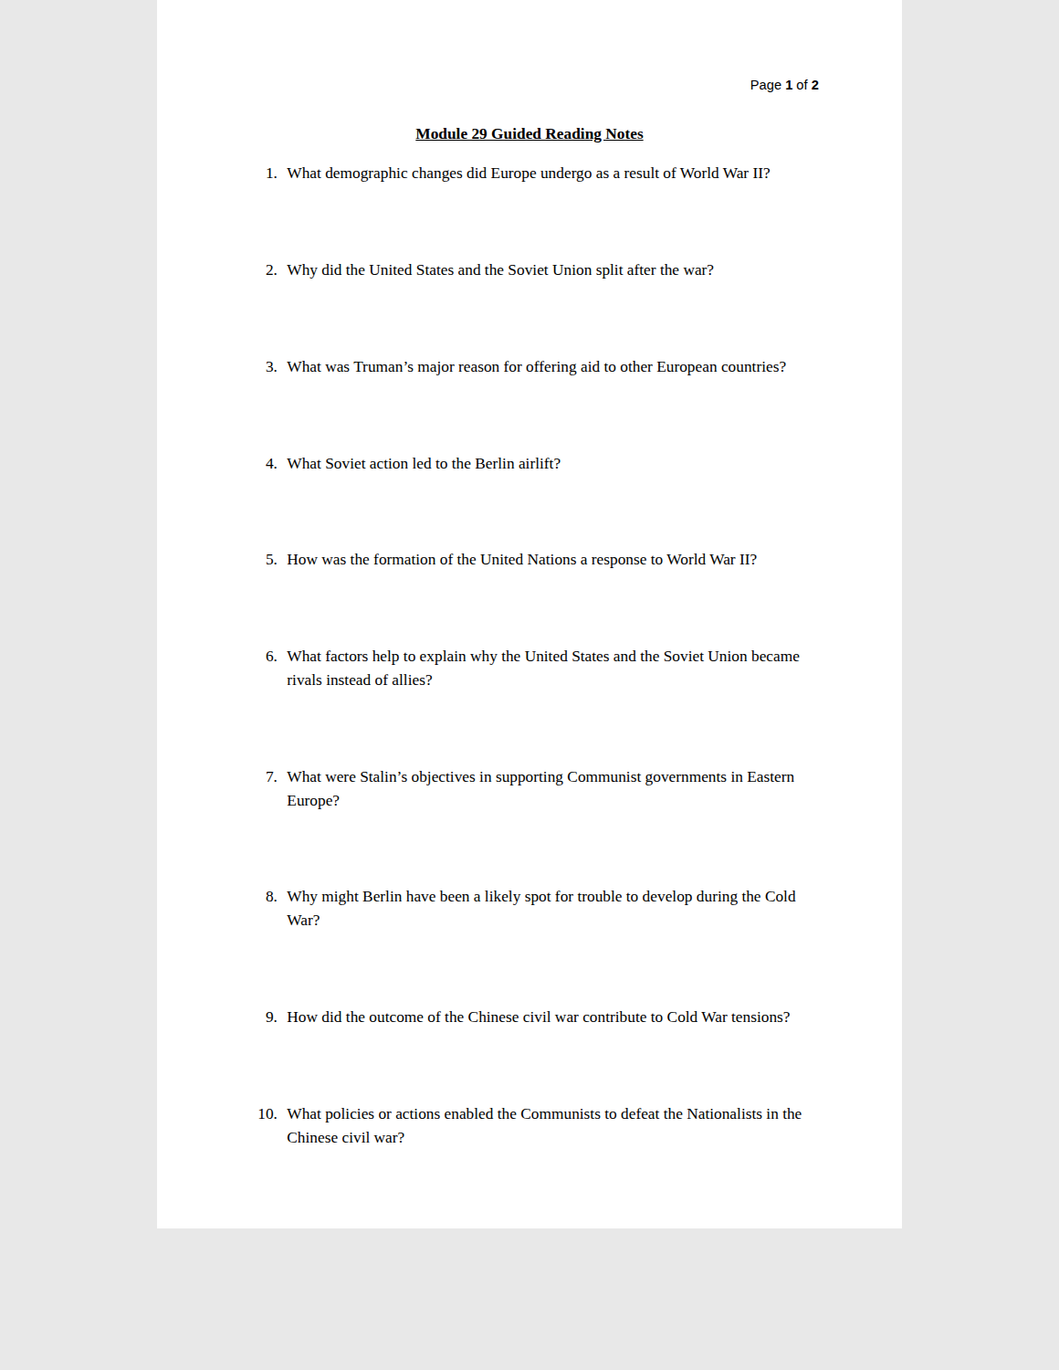Page 1 of 2
Module 29 Guided Reading Notes
What demographic changes did Europe undergo as a result of World War II?
Why did the United States and the Soviet Union split after the war?
What was Truman’s major reason for offering aid to other European countries?
What Soviet action led to the Berlin airlift?
How was the formation of the United Nations a response to World War II?
What factors help to explain why the United States and the Soviet Union became rivals instead of allies?
What were Stalin’s objectives in supporting Communist governments in Eastern Europe?
Why might Berlin have been a likely spot for trouble to develop during the Cold War?
How did the outcome of the Chinese civil war contribute to Cold War tensions?
What policies or actions enabled the Communists to defeat the Nationalists in the Chinese civil war?